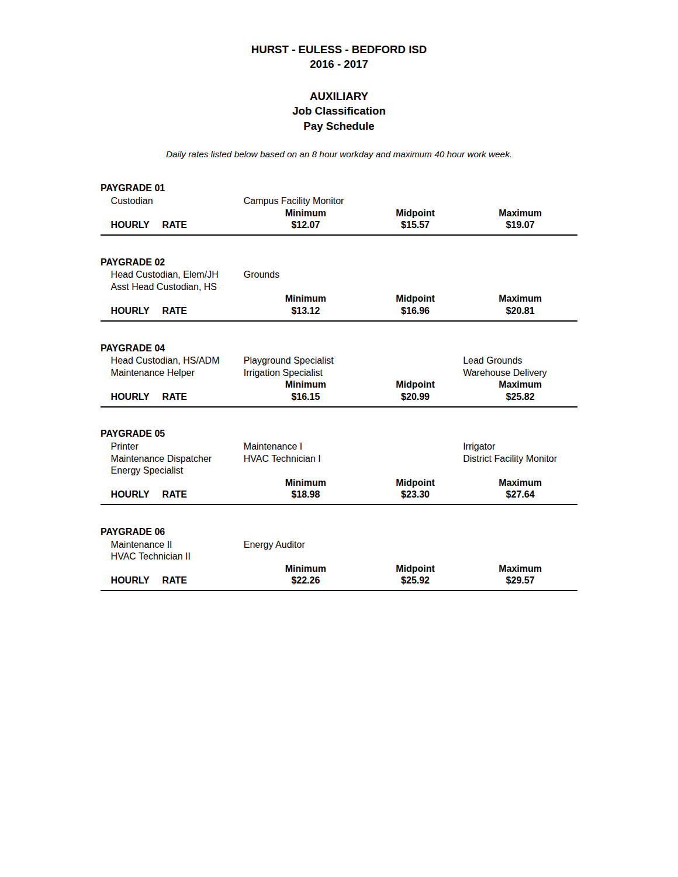HURST - EULESS - BEDFORD ISD
2016 - 2017
AUXILIARY
Job Classification
Pay Schedule
Daily rates listed below based on an 8 hour workday and maximum 40 hour work week.
PAYGRADE 01
| Custodian | Campus Facility Monitor | | |
| | Minimum | Midpoint | Maximum |
| HOURLY RATE | $12.07 | $15.57 | $19.07 |
PAYGRADE 02
| Head Custodian, Elem/JH | Grounds | | |
| Asst Head Custodian, HS | | | |
| | Minimum | Midpoint | Maximum |
| HOURLY RATE | $13.12 | $16.96 | $20.81 |
PAYGRADE 04
| Head Custodian, HS/ADM | Playground Specialist | | Lead Grounds |
| Maintenance Helper | Irrigation Specialist | | Warehouse Delivery |
| | Minimum | Midpoint | Maximum |
| HOURLY RATE | $16.15 | $20.99 | $25.82 |
PAYGRADE 05
| Printer | Maintenance I | | Irrigator |
| Maintenance Dispatcher | HVAC Technician I | | District Facility Monitor |
| Energy Specialist | | | |
| | Minimum | Midpoint | Maximum |
| HOURLY RATE | $18.98 | $23.30 | $27.64 |
PAYGRADE 06
| Maintenance II | Energy Auditor | | |
| HVAC Technician II | | | |
| | Minimum | Midpoint | Maximum |
| HOURLY RATE | $22.26 | $25.92 | $29.57 |